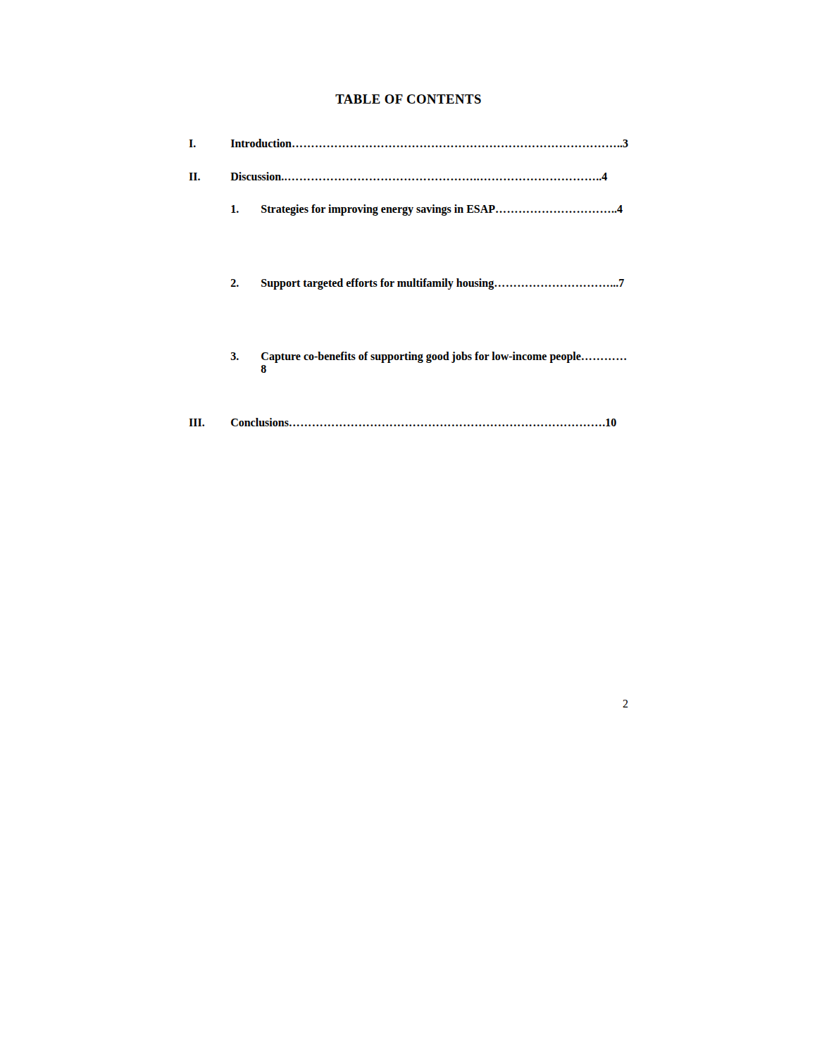TABLE OF CONTENTS
| I. | Introduction ………………………………………………………………………… ..3 |
| II. | Discussion ..…………………………………………..………………………… ..4 |
| | / 1. / Strategies for improving energy savings in ESAP ………………………… ..4 / / 2. / Support targeted efforts for multifamily housing ………………………… ...7 / / 3. / Capture co-benefits of supporting good jobs for low-income people ………… 8 / |
| III. | Conclusions ……………………………………………………………………… .10 |
2